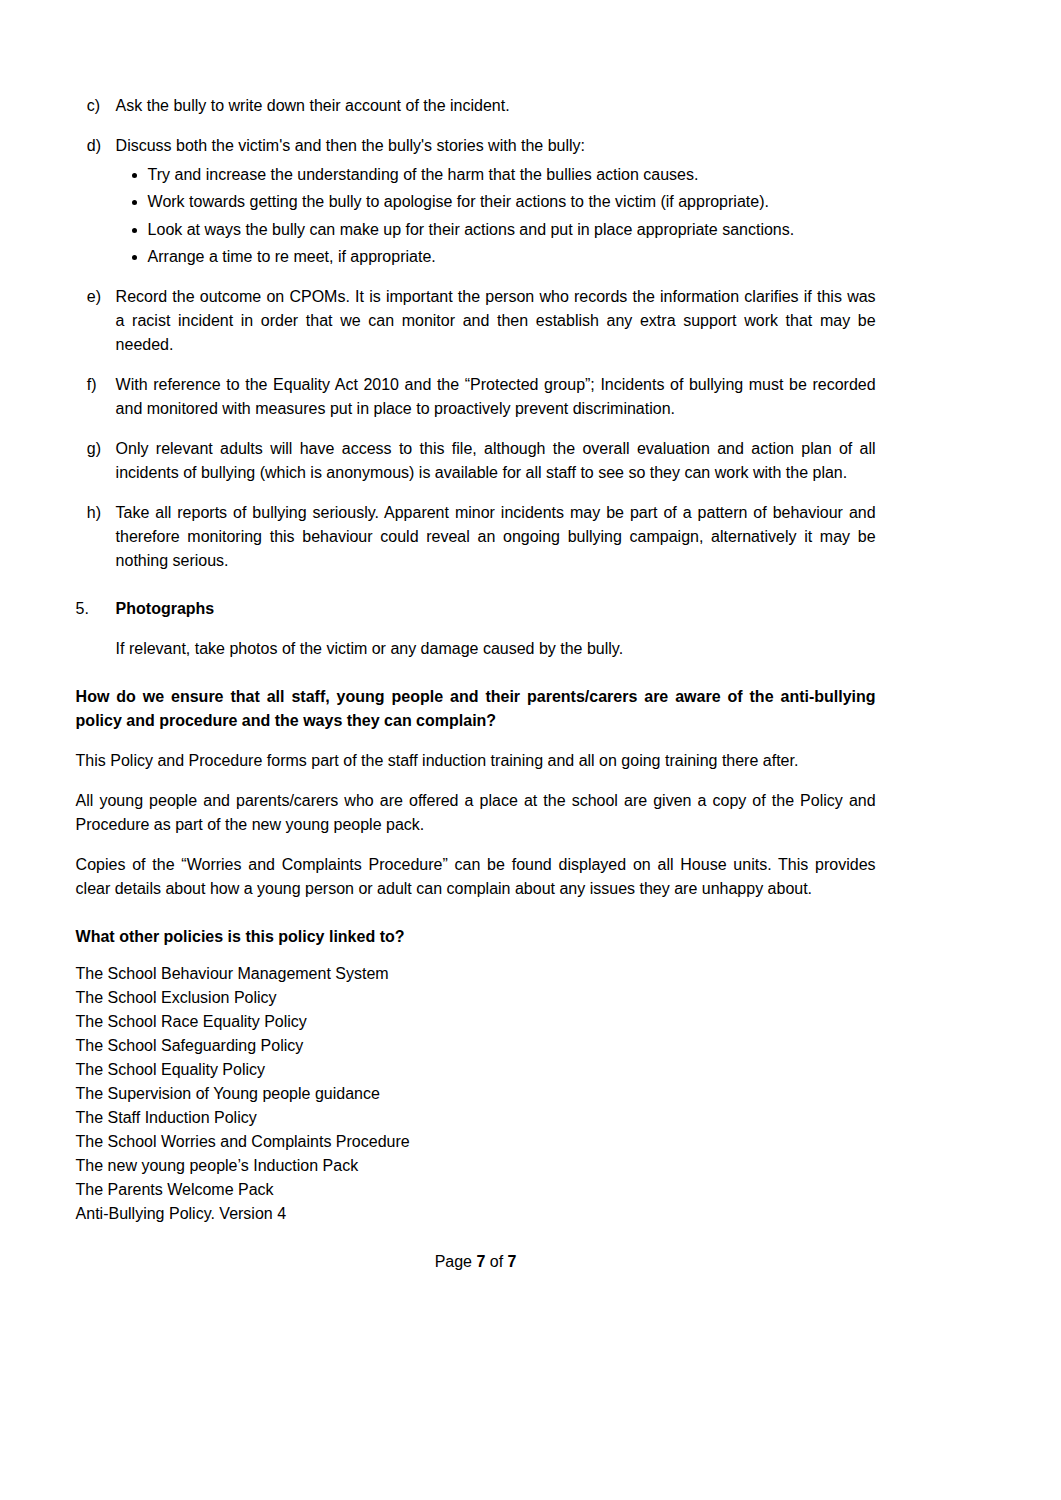c) Ask the bully to write down their account of the incident.
d) Discuss both the victim's and then the bully's stories with the bully:
Try and increase the understanding of the harm that the bullies action causes.
Work towards getting the bully to apologise for their actions to the victim (if appropriate).
Look at ways the bully can make up for their actions and put in place appropriate sanctions.
Arrange a time to re meet, if appropriate.
e) Record the outcome on CPOMs. It is important the person who records the information clarifies if this was a racist incident in order that we can monitor and then establish any extra support work that may be needed.
f) With reference to the Equality Act 2010 and the “Protected group”; Incidents of bullying must be recorded and monitored with measures put in place to proactively prevent discrimination.
g) Only relevant adults will have access to this file, although the overall evaluation and action plan of all incidents of bullying (which is anonymous) is available for all staff to see so they can work with the plan.
h) Take all reports of bullying seriously. Apparent minor incidents may be part of a pattern of behaviour and therefore monitoring this behaviour could reveal an ongoing bullying campaign, alternatively it may be nothing serious.
5. Photographs
If relevant, take photos of the victim or any damage caused by the bully.
How do we ensure that all staff, young people and their parents/carers are aware of the anti-bullying policy and procedure and the ways they can complain?
This Policy and Procedure forms part of the staff induction training and all on going training there after.
All young people and parents/carers who are offered a place at the school are given a copy of the Policy and Procedure as part of the new young people pack.
Copies of the “Worries and Complaints Procedure” can be found displayed on all House units. This provides clear details about how a young person or adult can complain about any issues they are unhappy about.
What other policies is this policy linked to?
The School Behaviour Management System
The School Exclusion Policy
The School Race Equality Policy
The School Safeguarding Policy
The School Equality Policy
The Supervision of Young people guidance
The Staff Induction Policy
The School Worries and Complaints Procedure
The new young people’s Induction Pack
The Parents Welcome Pack
Anti-Bullying Policy. Version 4
Page 7 of 7